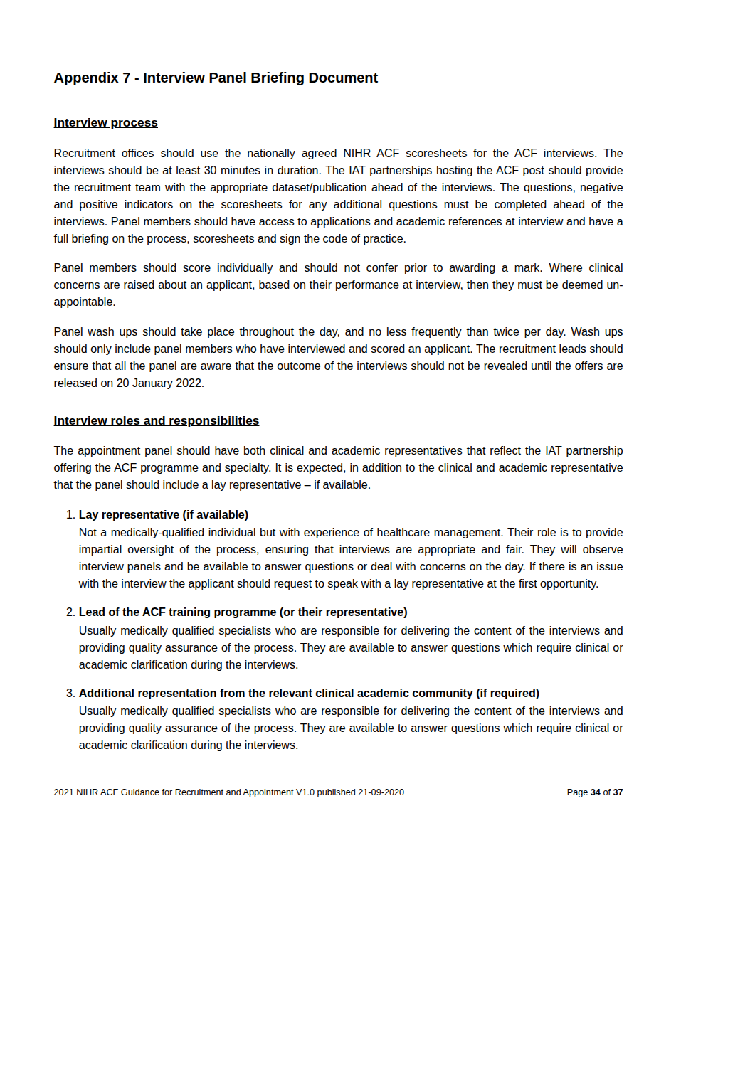Appendix 7 - Interview Panel Briefing Document
Interview process
Recruitment offices should use the nationally agreed NIHR ACF scoresheets for the ACF interviews. The interviews should be at least 30 minutes in duration. The IAT partnerships hosting the ACF post should provide the recruitment team with the appropriate dataset/publication ahead of the interviews. The questions, negative and positive indicators on the scoresheets for any additional questions must be completed ahead of the interviews. Panel members should have access to applications and academic references at interview and have a full briefing on the process, scoresheets and sign the code of practice.
Panel members should score individually and should not confer prior to awarding a mark. Where clinical concerns are raised about an applicant, based on their performance at interview, then they must be deemed un-appointable.
Panel wash ups should take place throughout the day, and no less frequently than twice per day. Wash ups should only include panel members who have interviewed and scored an applicant. The recruitment leads should ensure that all the panel are aware that the outcome of the interviews should not be revealed until the offers are released on 20 January 2022.
Interview roles and responsibilities
The appointment panel should have both clinical and academic representatives that reflect the IAT partnership offering the ACF programme and specialty. It is expected, in addition to the clinical and academic representative that the panel should include a lay representative – if available.
Lay representative (if available)
Not a medically-qualified individual but with experience of healthcare management. Their role is to provide impartial oversight of the process, ensuring that interviews are appropriate and fair. They will observe interview panels and be available to answer questions or deal with concerns on the day. If there is an issue with the interview the applicant should request to speak with a lay representative at the first opportunity.
Lead of the ACF training programme (or their representative)
Usually medically qualified specialists who are responsible for delivering the content of the interviews and providing quality assurance of the process. They are available to answer questions which require clinical or academic clarification during the interviews.
Additional representation from the relevant clinical academic community (if required)
Usually medically qualified specialists who are responsible for delivering the content of the interviews and providing quality assurance of the process. They are available to answer questions which require clinical or academic clarification during the interviews.
2021 NIHR ACF Guidance for Recruitment and Appointment V1.0 published 21-09-2020 Page 34 of 37